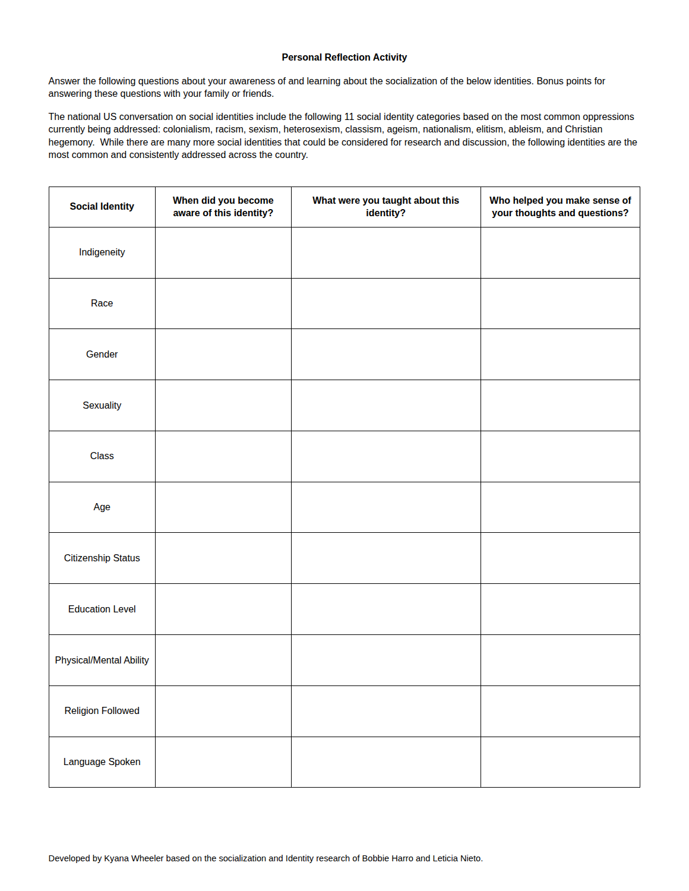Personal Reflection Activity
Answer the following questions about your awareness of and learning about the socialization of the below identities. Bonus points for answering these questions with your family or friends.
The national US conversation on social identities include the following 11 social identity categories based on the most common oppressions currently being addressed: colonialism, racism, sexism, heterosexism, classism, ageism, nationalism, elitism, ableism, and Christian hegemony. While there are many more social identities that could be considered for research and discussion, the following identities are the most common and consistently addressed across the country.
| Social Identity | When did you become aware of this identity? | What were you taught about this identity? | Who helped you make sense of your thoughts and questions? |
| --- | --- | --- | --- |
| Indigeneity | | | |
| Race | | | |
| Gender | | | |
| Sexuality | | | |
| Class | | | |
| Age | | | |
| Citizenship Status | | | |
| Education Level | | | |
| Physical/Mental Ability | | | |
| Religion Followed | | | |
| Language Spoken | | | |
Developed by Kyana Wheeler based on the socialization and Identity research of Bobbie Harro and Leticia Nieto.